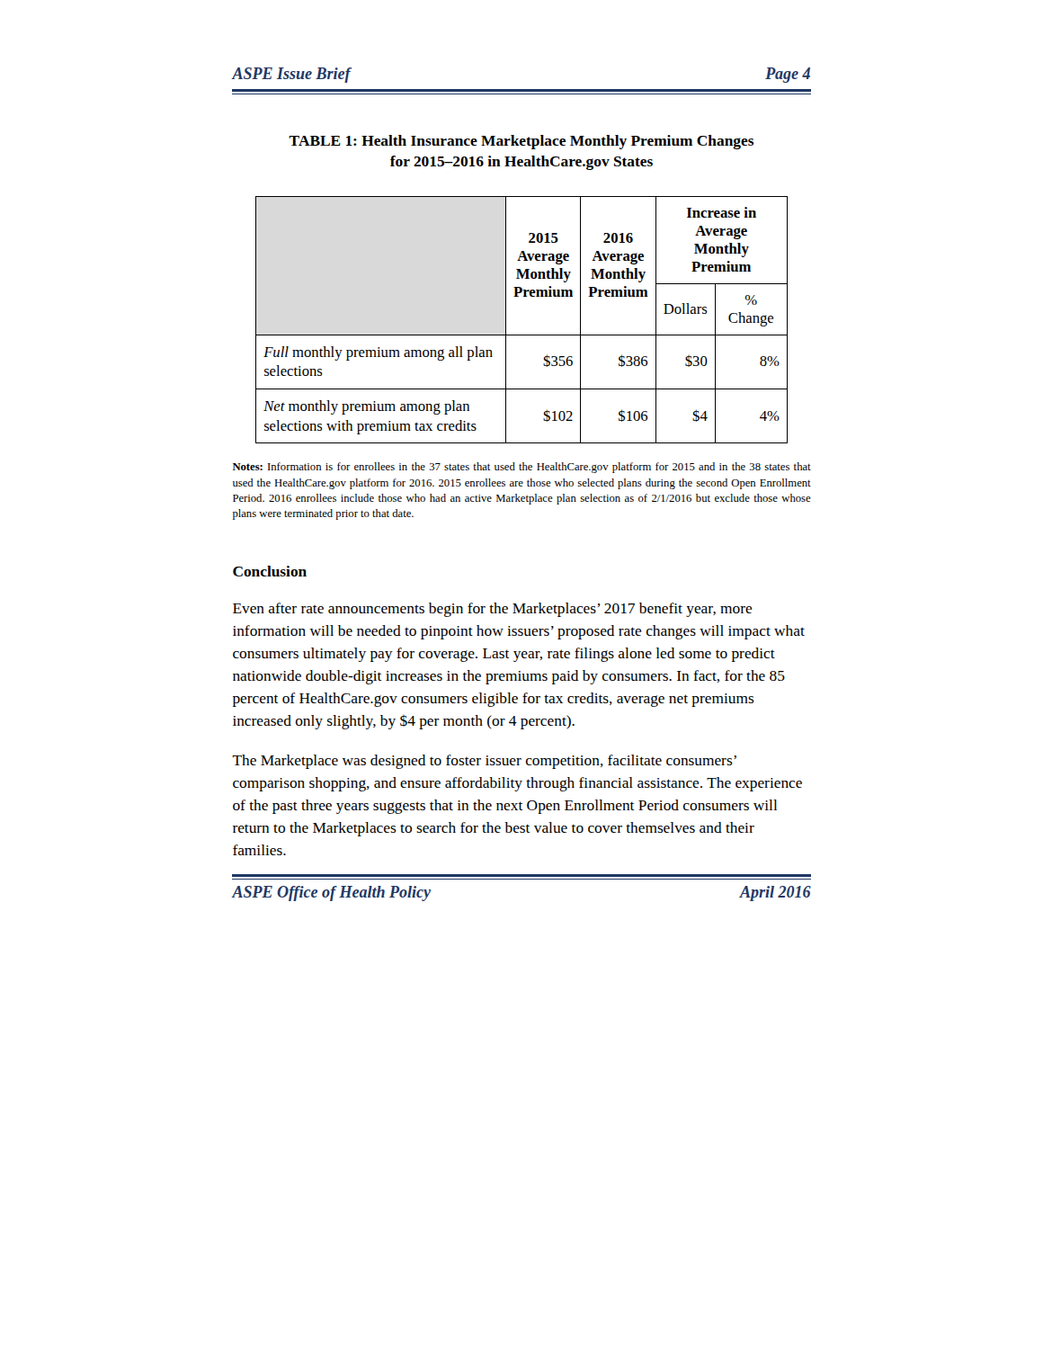ASPE Issue Brief Page 4
TABLE 1: Health Insurance Marketplace Monthly Premium Changes
for 2015–2016 in HealthCare.gov States
| | 2015 Average Monthly Premium | 2016 Average Monthly Premium | Increase in Average Monthly Premium |
| Dollars | % Change |
| Full monthly premium among all plan selections | $356 | $386 | $30 | 8% |
| Net monthly premium among plan selections with premium tax credits | $102 | $106 | $4 | 4% |
Notes: Information is for enrollees in the 37 states that used the HealthCare.gov platform for 2015 and in the 38 states that used the HealthCare.gov platform for 2016. 2015 enrollees are those who selected plans during the second Open Enrollment Period. 2016 enrollees include those who had an active Marketplace plan selection as of 2/1/2016 but exclude those whose plans were terminated prior to that date.
Conclusion
Even after rate announcements begin for the Marketplaces’ 2017 benefit year, more information will be needed to pinpoint how issuers’ proposed rate changes will impact what consumers ultimately pay for coverage. Last year, rate filings alone led some to predict nationwide double-digit increases in the premiums paid by consumers. In fact, for the 85 percent of HealthCare.gov consumers eligible for tax credits, average net premiums increased only slightly, by $4 per month (or 4 percent).
The Marketplace was designed to foster issuer competition, facilitate consumers’ comparison shopping, and ensure affordability through financial assistance. The experience of the past three years suggests that in the next Open Enrollment Period consumers will return to the Marketplaces to search for the best value to cover themselves and their families.
ASPE Office of Health Policy April 2016